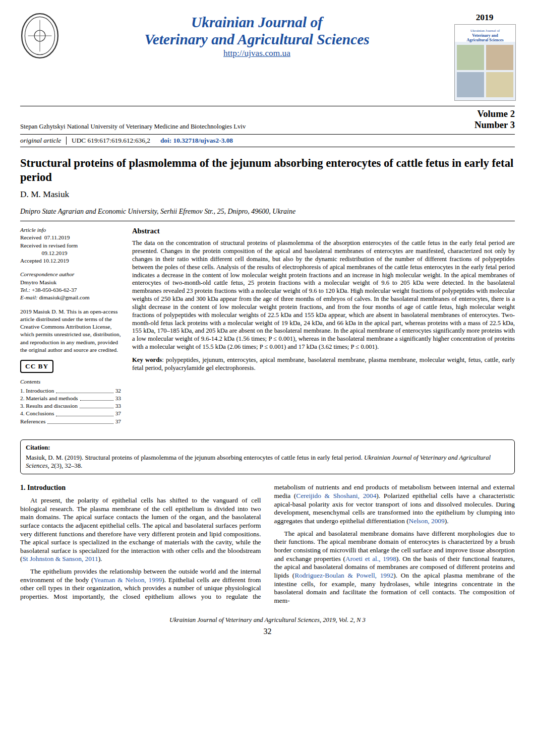Ukrainian Journal of
Veterinary and Agricultural Sciences
http://ujvas.com.ua
2019
Stepan Gzhytskyi National University of Veterinary Medicine and Biotechnologies Lviv
Volume 2
Number 3
original article
UDC 619:617:619.612:636,2
doi: 10.32718/ujvas2-3.08
Structural proteins of plasmolemma of the jejunum absorbing enterocytes of cattle fetus in early fetal period
D. M. Masiuk
Dnipro State Agrarian and Economic University, Serhii Efremov Str., 25, Dnipro, 49600, Ukraine
Article info
Received 07.11.2019
Received in revised form
09.12.2019
Accepted 10.12.2019
Correspondence author
Dmytro Masiuk
Tel.: +38-050-636-62-37
E-mail: dimasiuk@gmail.com
2019 Masiuk D. M. This is an open-access article distributed under the terms of the Creative Commons Attribution License, which permits unrestricted use, distribution, and reproduction in any medium, provided the original author and source are credited.
CC BY
Contents
1. Introduction 32
2. Materials and methods 33
3. Results and discussion 33
4. Conclusions 37
References 37
Abstract
The data on the concentration of structural proteins of plasmolemma of the absorption enterocytes of the cattle fetus in the early fetal period are presented. Changes in the protein composition of the apical and basolateral membranes of enterocytes are manifested, characterized not only by changes in their ratio within different cell domains, but also by the dynamic redistribution of the number of different fractions of polypeptides between the poles of these cells. Analysis of the results of electrophoresis of apical membranes of the cattle fetus enterocytes in the early fetal period indicates a decrease in the content of low molecular weight protein fractions and an increase in high molecular weight. In the apical membranes of enterocytes of two-month-old cattle fetus, 25 protein fractions with a molecular weight of 9.6 to 205 kDa were detected. In the basolateral membranes revealed 23 protein fractions with a molecular weight of 9.6 to 120 kDa. High molecular weight fractions of polypeptides with molecular weights of 250 kDa and 300 kDa appear from the age of three months of embryos of calves. In the basolateral membranes of enterocytes, there is a slight decrease in the content of low molecular weight protein fractions, and from the four months of age of cattle fetus, high molecular weight fractions of polypeptides with molecular weights of 22.5 kDa and 155 kDa appear, which are absent in basolateral membranes of enterocytes. Two-month-old fetus lack proteins with a molecular weight of 19 kDa, 24 kDa, and 66 kDa in the apical part, whereas proteins with a mass of 22.5 kDa, 155 kDa, 170–185 kDa, and 205 kDa are absent on the basolateral membrane. In the apical membrane of enterocytes significantly more proteins with a low molecular weight of 9.6-14.2 kDa (1.56 times; P ≤ 0.001), whereas in the basolateral membrane a significantly higher concentration of proteins with a molecular weight of 15.5 kDa (2.06 times; P ≤ 0.001) and 17 kDa (3.62 times; P ≤ 0.001).
Key words: polypeptides, jejunum, enterocytes, apical membrane, basolateral membrane, plasma membrane, molecular weight, fetus, cattle, early fetal period, polyacrylamide gel electrophoresis.
Citation:
Masiuk, D. M. (2019). Structural proteins of plasmolemma of the jejunum absorbing enterocytes of cattle fetus in early fetal period. Ukrainian Journal of Veterinary and Agricultural Sciences, 2(3), 32–38.
1. Introduction
At present, the polarity of epithelial cells has shifted to the vanguard of cell biological research. The plasma membrane of the cell epithelium is divided into two main domains. The apical surface contacts the lumen of the organ, and the basolateral surface contacts the adjacent epithelial cells. The apical and basolateral surfaces perform very different functions and therefore have very different protein and lipid compositions. The apical surface is specialized in the exchange of materials with the cavity, while the basolateral surface is specialized for the interaction with other cells and the bloodstream (St Johnston & Sanson, 2011).
The epithelium provides the relationship between the outside world and the internal environment of the body (Yeaman & Nelson, 1999). Epithelial cells are different from other cell types in their organization, which provides a number of unique physiological properties. Most importantly, the closed epithelium allows you to regulate the metabolism of nutrients and end products of metabolism between internal and external media (Cereijido & Shoshani, 2004). Polarized epithelial cells have a characteristic apical-basal polarity axis for vector transport of ions and dissolved molecules. During development, mesenchymal cells are transformed into the epithelium by clumping into aggregates that undergo epithelial differentiation (Nelson, 2009).
The apical and basolateral membrane domains have different morphologies due to their functions. The apical membrane domain of enterocytes is characterized by a brush border consisting of microvilli that enlarge the cell surface and improve tissue absorption and exchange properties (Aroeti et al., 1998). On the basis of their functional features, the apical and basolateral domains of membranes are composed of different proteins and lipids (Rodriguez-Boulan & Powell, 1992). On the apical plasma membrane of the intestine cells, for example, many hydrolases, while integrins concentrate in the basolateral domain and facilitate the formation of cell contacts. The composition of mem-
Ukrainian Journal of Veterinary and Agricultural Sciences, 2019, Vol. 2, N 3
32